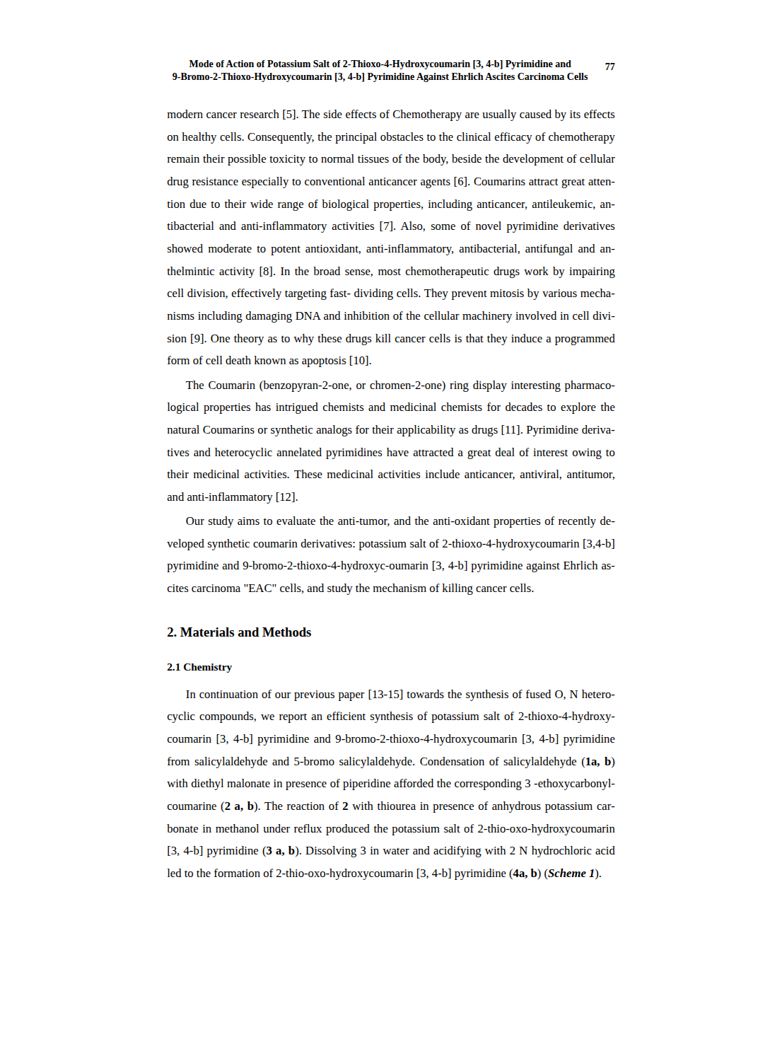77
Mode of Action of Potassium Salt of 2-Thioxo-4-Hydroxycoumarin [3, 4-b] Pyrimidine and
9-Bromo-2-Thioxo-Hydroxycoumarin [3, 4-b] Pyrimidine Against Ehrlich Ascites Carcinoma Cells
modern cancer research [5]. The side effects of Chemotherapy are usually caused by its effects on healthy cells. Consequently, the principal obstacles to the clinical efficacy of chemotherapy remain their possible toxicity to normal tissues of the body, beside the development of cellular drug resistance especially to conventional anticancer agents [6]. Coumarins attract great attention due to their wide range of biological properties, including anticancer, antileukemic, antibacterial and anti-inflammatory activities [7]. Also, some of novel pyrimidine derivatives showed moderate to potent antioxidant, anti-inflammatory, antibacterial, antifungal and anthelmintic activity [8]. In the broad sense, most chemotherapeutic drugs work by impairing cell division, effectively targeting fast- dividing cells. They prevent mitosis by various mechanisms including damaging DNA and inhibition of the cellular machinery involved in cell division [9]. One theory as to why these drugs kill cancer cells is that they induce a programmed form of cell death known as apoptosis [10].
The Coumarin (benzopyran-2-one, or chromen-2-one) ring display interesting pharmacological properties has intrigued chemists and medicinal chemists for decades to explore the natural Coumarins or synthetic analogs for their applicability as drugs [11]. Pyrimidine derivatives and heterocyclic annelated pyrimidines have attracted a great deal of interest owing to their medicinal activities. These medicinal activities include anticancer, antiviral, antitumor, and anti-inflammatory [12].
Our study aims to evaluate the anti-tumor, and the anti-oxidant properties of recently developed synthetic coumarin derivatives: potassium salt of 2-thioxo-4-hydroxycoumarin [3,4-b] pyrimidine and 9-bromo-2-thioxo-4-hydroxyc-oumarin [3, 4-b] pyrimidine against Ehrlich ascites carcinoma "EAC" cells, and study the mechanism of killing cancer cells.
2. Materials and Methods
2.1 Chemistry
In continuation of our previous paper [13-15] towards the synthesis of fused O, N heterocyclic compounds, we report an efficient synthesis of potassium salt of 2-thioxo-4-hydroxycoumarin [3, 4-b] pyrimidine and 9-bromo-2-thioxo-4-hydroxycoumarin [3, 4-b] pyrimidine from salicylaldehyde and 5-bromo salicylaldehyde. Condensation of salicylaldehyde (1a, b) with diethyl malonate in presence of piperidine afforded the corresponding 3 -ethoxycarbonylcoumarine (2 a, b). The reaction of 2 with thiourea in presence of anhydrous potassium carbonate in methanol under reflux produced the potassium salt of 2-thio-oxo-hydroxycoumarin [3, 4-b] pyrimidine (3 a, b). Dissolving 3 in water and acidifying with 2 N hydrochloric acid led to the formation of 2-thio-oxo-hydroxycoumarin [3, 4-b] pyrimidine (4a, b) (Scheme 1).